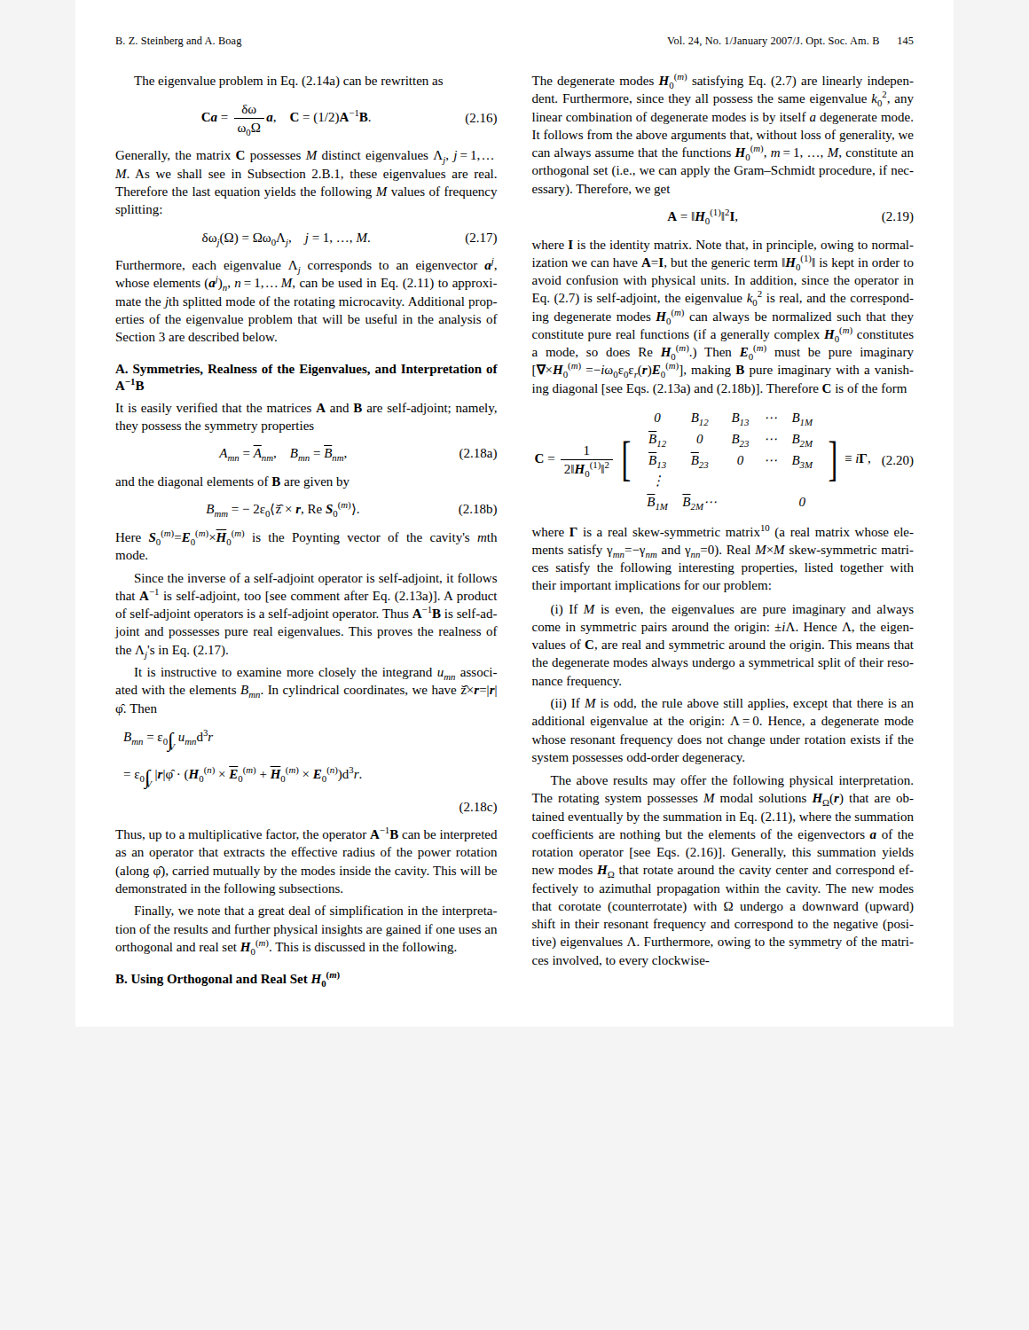B. Z. Steinberg and A. Boag
Vol. 24, No. 1/January 2007/J. Opt. Soc. Am. B145
The eigenvalue problem in Eq. (2.14a) can be rewritten as
Ca = δω ω0Ω a, C = (1/2)A−1B. (2.16)
Generally, the matrix C possesses M distinct eigenvalues Λj, j = 1, … M. As we shall see in Subsection 2.B.1, these eigenvalues are real. Therefore the last equation yields the following M values of frequency splitting:
δωj(Ω) = Ωω0Λj, j = 1, …, M. (2.17)
Furthermore, each eigenvalue Λj corresponds to an eigenvector aj, whose elements (aj)n, n = 1, … M, can be used in Eq. (2.11) to approximate the jth splitted mode of the rotating microcavity. Additional properties of the eigenvalue problem that will be useful in the analysis of Section 3 are described below.
A. Symmetries, Realness of the Eigenvalues, and Interpretation of A−1B
It is easily verified that the matrices A and B are self-adjoint; namely, they possess the symmetry properties
Amn = Anm, Bmn = Bnm, (2.18a)
and the diagonal elements of B are given by
Bmm = − 2ε0⟨ž̂ × r, Re S0(m)⟩. (2.18b)
Here S0(m)=E0(m)×H0(m) is the Poynting vector of the cavity's mth mode.
Since the inverse of a self-adjoint operator is self-adjoint, it follows that A−1 is self-adjoint, too [see comment after Eq. (2.13a)]. A product of self-adjoint operators is a self-adjoint operator. Thus A−1B is self-adjoint and possesses pure real eigenvalues. This proves the realness of the Λj's in Eq. (2.17).
It is instructive to examine more closely the integrand umn associated with the elements Bmn. In cylindrical coordinates, we have ž̂×r=|r|φ̂. Then
Bmn = ε0∫V umnd3r
= ε0∫V |r|φ̂ · (H0(n) × E0(m) + H0(m) × E0(n))d3r.
(2.18c)
Thus, up to a multiplicative factor, the operator A−1B can be interpreted as an operator that extracts the effective radius of the power rotation (along φ̂), carried mutually by the modes inside the cavity. This will be demonstrated in the following subsections.
Finally, we note that a great deal of simplification in the interpretation of the results and further physical insights are gained if one uses an orthogonal and real set H0(m). This is discussed in the following.
B. Using Orthogonal and Real Set H0(m)
The degenerate modes H0(m) satisfying Eq. (2.7) are linearly independent. Furthermore, since they all possess the same eigenvalue k02, any linear combination of degenerate modes is by itself a degenerate mode. It follows from the above arguments that, without loss of generality, we can always assume that the functions H0(m), m = 1, …, M, constitute an orthogonal set (i.e., we can apply the Gram–Schmidt procedure, if necessary). Therefore, we get
A = ‖H0(1)‖2I, (2.19)
where I is the identity matrix. Note that, in principle, owing to normalization we can have A=I, but the generic term ‖H0(1)‖ is kept in order to avoid confusion with physical units. In addition, since the operator in Eq. (2.7) is self-adjoint, the eigenvalue k02 is real, and the corresponding degenerate modes H0(m) can always be normalized such that they constitute pure real functions (if a generally complex H0(m) constitutes a mode, so does Re H0(m).) Then E0(m) must be pure imaginary [∇×H0(m) =−iω0ε0εr(r)E0(m)], making B pure imaginary with a vanishing diagonal [see Eqs. (2.13a) and (2.18b)]. Therefore C is of the form
C = 12‖H0(1)‖2 [
| 0 | B 12 | B 13 | ⋯ | B 1 M |
| B 12 | 0 | B 23 | ⋯ | B 2 M |
| B 13 | B 23 | 0 | ⋯ | B 3 M |
| ⋮ | | | | |
| B 1 M | B 2 M ⋯ | | | 0 |
] ≡ iΓ, (2.20)
where Γ is a real skew-symmetric matrix10 (a real matrix whose elements satisfy γmn=−γnm and γnn=0). Real M×M skew-symmetric matrices satisfy the following interesting properties, listed together with their important implications for our problem:
(i) If M is even, the eigenvalues are pure imaginary and always come in symmetric pairs around the origin: ±iΛ. Hence Λ, the eigenvalues of C, are real and symmetric around the origin. This means that the degenerate modes always undergo a symmetrical split of their resonance frequency.
(ii) If M is odd, the rule above still applies, except that there is an additional eigenvalue at the origin: Λ = 0. Hence, a degenerate mode whose resonant frequency does not change under rotation exists if the system possesses odd-order degeneracy.
The above results may offer the following physical interpretation. The rotating system possesses M modal solutions HΩ(r) that are obtained eventually by the summation in Eq. (2.11), where the summation coefficients are nothing but the elements of the eigenvectors a of the rotation operator [see Eqs. (2.16)]. Generally, this summation yields new modes HΩ that rotate around the cavity center and correspond effectively to azimuthal propagation within the cavity. The new modes that corotate (counterrotate) with Ω undergo a downward (upward) shift in their resonant frequency and correspond to the negative (positive) eigenvalues Λ. Furthermore, owing to the symmetry of the matrices involved, to every clockwise-